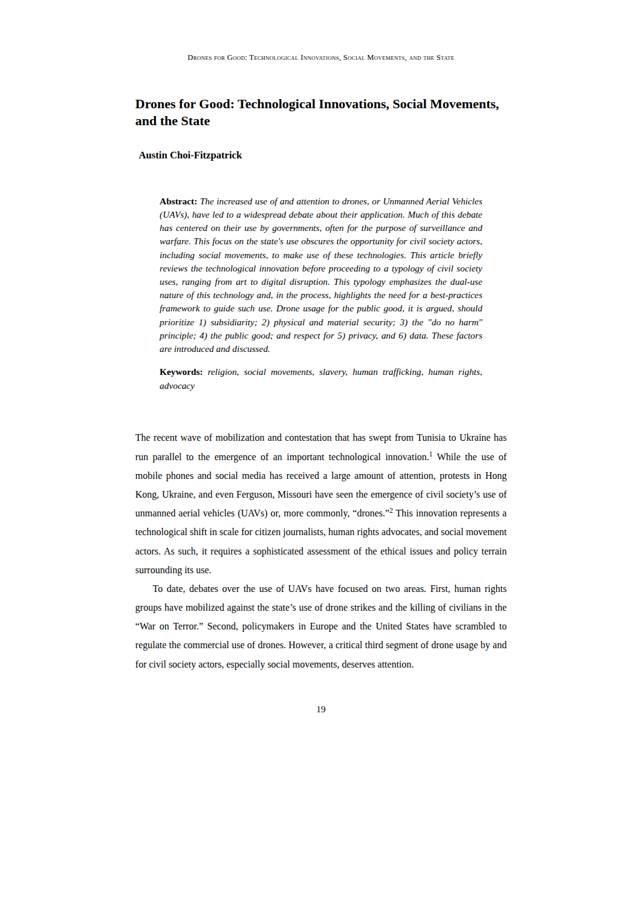Drones for Good: Technological Innovations, Social Movements, and the State
Drones for Good: Technological Innovations, Social Movements, and the State
Austin Choi-Fitzpatrick
Abstract: The increased use of and attention to drones, or Unmanned Aerial Vehicles (UAVs), have led to a widespread debate about their application. Much of this debate has centered on their use by governments, often for the purpose of surveillance and warfare. This focus on the state's use obscures the opportunity for civil society actors, including social movements, to make use of these technologies. This article briefly reviews the technological innovation before proceeding to a typology of civil society uses, ranging from art to digital disruption. This typology emphasizes the dual-use nature of this technology and, in the process, highlights the need for a best-practices framework to guide such use. Drone usage for the public good, it is argued, should prioritize 1) subsidiarity; 2) physical and material security; 3) the "do no harm" principle; 4) the public good; and respect for 5) privacy, and 6) data. These factors are introduced and discussed.
Keywords: religion, social movements, slavery, human trafficking, human rights, advocacy
The recent wave of mobilization and contestation that has swept from Tunisia to Ukraine has run parallel to the emergence of an important technological innovation.1 While the use of mobile phones and social media has received a large amount of attention, protests in Hong Kong, Ukraine, and even Ferguson, Missouri have seen the emergence of civil society’s use of unmanned aerial vehicles (UAVs) or, more commonly, “drones.”2 This innovation represents a technological shift in scale for citizen journalists, human rights advocates, and social movement actors. As such, it requires a sophisticated assessment of the ethical issues and policy terrain surrounding its use.
To date, debates over the use of UAVs have focused on two areas. First, human rights groups have mobilized against the state’s use of drone strikes and the killing of civilians in the “War on Terror.” Second, policymakers in Europe and the United States have scrambled to regulate the commercial use of drones. However, a critical third segment of drone usage by and for civil society actors, especially social movements, deserves attention.
19